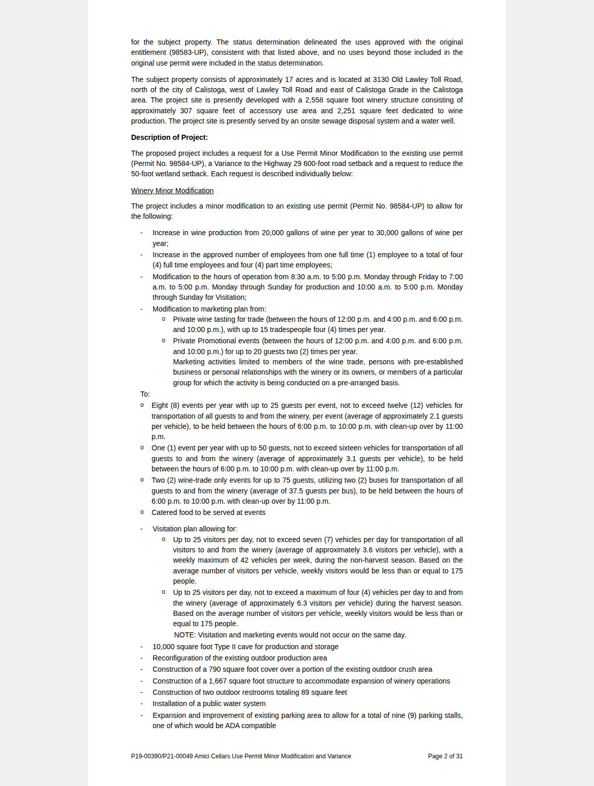for the subject property. The status determination delineated the uses approved with the original entitlement (98583-UP), consistent with that listed above, and no uses beyond those included in the original use permit were included in the status determination.
The subject property consists of approximately 17 acres and is located at 3130 Old Lawley Toll Road, north of the city of Calistoga, west of Lawley Toll Road and east of Calistoga Grade in the Calistoga area. The project site is presently developed with a 2,558 square foot winery structure consisting of approximately 307 square feet of accessory use area and 2,251 square feet dedicated to wine production. The project site is presently served by an onsite sewage disposal system and a water well.
Description of Project:
The proposed project includes a request for a Use Permit Minor Modification to the existing use permit (Permit No. 98584-UP), a Variance to the Highway 29 600-foot road setback and a request to reduce the 50-foot wetland setback. Each request is described individually below:
Winery Minor Modification
The project includes a minor modification to an existing use permit (Permit No. 98584-UP) to allow for the following:
Increase in wine production from 20,000 gallons of wine per year to 30,000 gallons of wine per year;
Increase in the approved number of employees from one full time (1) employee to a total of four (4) full time employees and four (4) part time employees;
Modification to the hours of operation from 8:30 a.m. to 5:00 p.m. Monday through Friday to 7:00 a.m. to 5:00 p.m. Monday through Sunday for production and 10:00 a.m. to 5:00 p.m. Monday through Sunday for Visitation;
Modification to marketing plan from:
Private wine tasting for trade (between the hours of 12:00 p.m. and 4:00 p.m. and 6:00 p.m. and 10:00 p.m.), with up to 15 tradespeople four (4) times per year.
Private Promotional events (between the hours of 12:00 p.m. and 4:00 p.m. and 6:00 p.m. and 10:00 p.m.) for up to 20 guests two (2) times per year.
Marketing activities limited to members of the wine trade, persons with pre-established business or personal relationships with the winery or its owners, or members of a particular group for which the activity is being conducted on a pre-arranged basis.
To:
Eight (8) events per year with up to 25 guests per event, not to exceed twelve (12) vehicles for transportation of all guests to and from the winery, per event (average of approximately 2.1 guests per vehicle), to be held between the hours of 6:00 p.m. to 10:00 p.m. with clean-up over by 11:00 p.m.
One (1) event per year with up to 50 guests, not to exceed sixteen vehicles for transportation of all guests to and from the winery (average of approximately 3.1 guests per vehicle), to be held between the hours of 6:00 p.m. to 10:00 p.m. with clean-up over by 11:00 p.m.
Two (2) wine-trade only events for up to 75 guests, utilizing two (2) buses for transportation of all guests to and from the winery (average of 37.5 guests per bus), to be held between the hours of 6:00 p.m. to 10:00 p.m. with clean-up over by 11:00 p.m.
Catered food to be served at events
Visitation plan allowing for:
Up to 25 visitors per day, not to exceed seven (7) vehicles per day for transportation of all visitors to and from the winery (average of approximately 3.6 visitors per vehicle), with a weekly maximum of 42 vehicles per week, during the non-harvest season. Based on the average number of visitors per vehicle, weekly visitors would be less than or equal to 175 people.
Up to 25 visitors per day, not to exceed a maximum of four (4) vehicles per day to and from the winery (average of approximately 6.3 visitors per vehicle) during the harvest season. Based on the average number of visitors per vehicle, weekly visitors would be less than or equal to 175 people.
NOTE: Visitation and marketing events would not occur on the same day.
10,000 square foot Type II cave for production and storage
Reconfiguration of the existing outdoor production area
Construction of a 790 square foot cover over a portion of the existing outdoor crush area
Construction of a 1,667 square foot structure to accommodate expansion of winery operations
Construction of two outdoor restrooms totaling 89 square feet
Installation of a public water system
Expansion and improvement of existing parking area to allow for a total of nine (9) parking stalls, one of which would be ADA compatible
P19-00390/P21-00049 Amici Cellars Use Permit Minor Modification and Variance Page 2 of 31